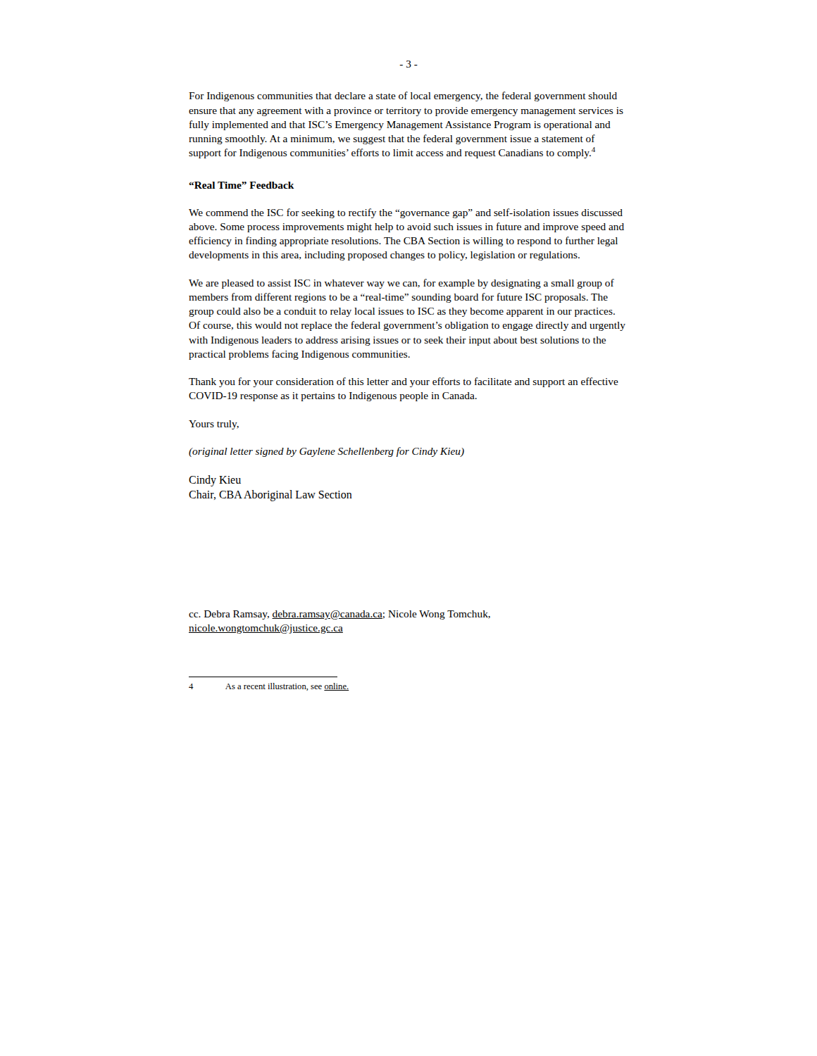- 3 -
For Indigenous communities that declare a state of local emergency, the federal government should ensure that any agreement with a province or territory to provide emergency management services is fully implemented and that ISC’s Emergency Management Assistance Program is operational and running smoothly. At a minimum, we suggest that the federal government issue a statement of support for Indigenous communities’ efforts to limit access and request Canadians to comply.4
“Real Time” Feedback
We commend the ISC for seeking to rectify the “governance gap” and self-isolation issues discussed above. Some process improvements might help to avoid such issues in future and improve speed and efficiency in finding appropriate resolutions. The CBA Section is willing to respond to further legal developments in this area, including proposed changes to policy, legislation or regulations.
We are pleased to assist ISC in whatever way we can, for example by designating a small group of members from different regions to be a “real-time” sounding board for future ISC proposals. The group could also be a conduit to relay local issues to ISC as they become apparent in our practices. Of course, this would not replace the federal government’s obligation to engage directly and urgently with Indigenous leaders to address arising issues or to seek their input about best solutions to the practical problems facing Indigenous communities.
Thank you for your consideration of this letter and your efforts to facilitate and support an effective COVID-19 response as it pertains to Indigenous people in Canada.
Yours truly,
(original letter signed by Gaylene Schellenberg for Cindy Kieu)
Cindy Kieu
Chair, CBA Aboriginal Law Section
cc. Debra Ramsay, debra.ramsay@canada.ca; Nicole Wong Tomchuk,
nicole.wongtomchuk@justice.gc.ca
4 As a recent illustration, see online.